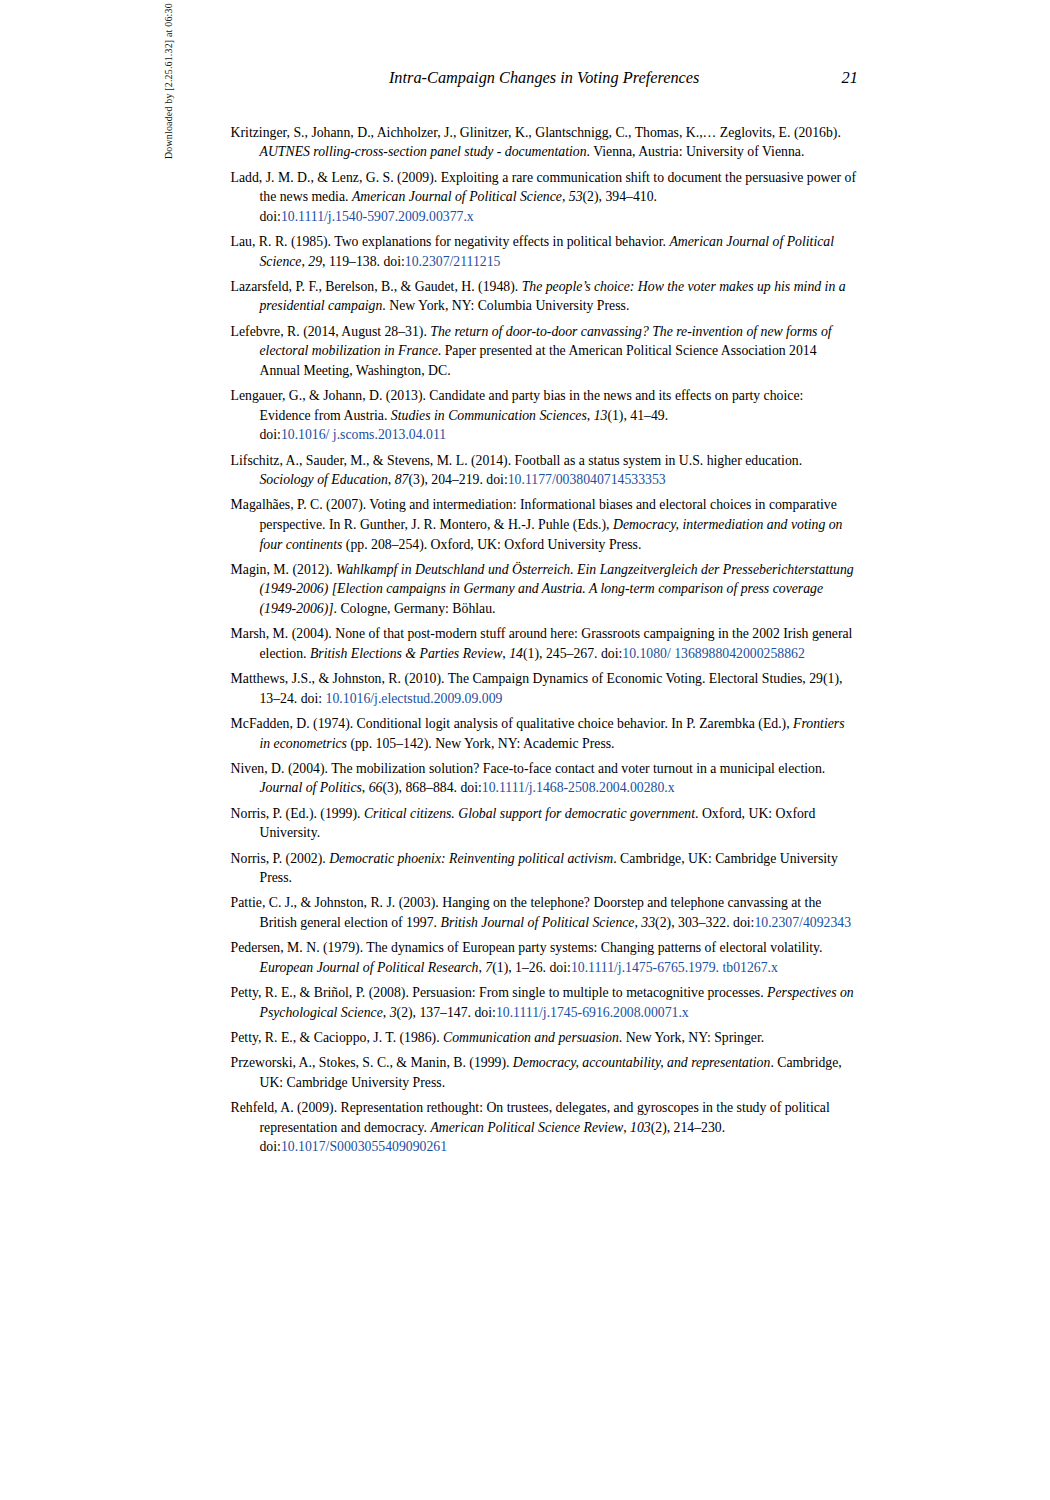Downloaded by [2.25.61.32] at 06:30 10 September 2017
Intra-Campaign Changes in Voting Preferences 21
Kritzinger, S., Johann, D., Aichholzer, J., Glinitzer, K., Glantschnigg, C., Thomas, K.,… Zeglovits, E. (2016b). AUTNES rolling-cross-section panel study - documentation. Vienna, Austria: University of Vienna.
Ladd, J. M. D., & Lenz, G. S. (2009). Exploiting a rare communication shift to document the persuasive power of the news media. American Journal of Political Science, 53(2), 394–410. doi:10.1111/j.1540-5907.2009.00377.x
Lau, R. R. (1985). Two explanations for negativity effects in political behavior. American Journal of Political Science, 29, 119–138. doi:10.2307/2111215
Lazarsfeld, P. F., Berelson, B., & Gaudet, H. (1948). The people’s choice: How the voter makes up his mind in a presidential campaign. New York, NY: Columbia University Press.
Lefebvre, R. (2014, August 28–31). The return of door-to-door canvassing? The re-invention of new forms of electoral mobilization in France. Paper presented at the American Political Science Association 2014 Annual Meeting, Washington, DC.
Lengauer, G., & Johann, D. (2013). Candidate and party bias in the news and its effects on party choice: Evidence from Austria. Studies in Communication Sciences, 13(1), 41–49. doi:10.1016/ j.scoms.2013.04.011
Lifschitz, A., Sauder, M., & Stevens, M. L. (2014). Football as a status system in U.S. higher education. Sociology of Education, 87(3), 204–219. doi:10.1177/0038040714533353
Magalhães, P. C. (2007). Voting and intermediation: Informational biases and electoral choices in comparative perspective. In R. Gunther, J. R. Montero, & H.-J. Puhle (Eds.), Democracy, intermediation and voting on four continents (pp. 208–254). Oxford, UK: Oxford University Press.
Magin, M. (2012). Wahlkampf in Deutschland und Österreich. Ein Langzeitvergleich der Presseberichterstattung (1949-2006) [Election campaigns in Germany and Austria. A long-term comparison of press coverage (1949-2006)]. Cologne, Germany: Böhlau.
Marsh, M. (2004). None of that post-modern stuff around here: Grassroots campaigning in the 2002 Irish general election. British Elections & Parties Review, 14(1), 245–267. doi:10.1080/ 1368988042000258862
Matthews, J.S., & Johnston, R. (2010). The Campaign Dynamics of Economic Voting. Electoral Studies, 29(1), 13–24. doi: 10.1016/j.electstud.2009.09.009
McFadden, D. (1974). Conditional logit analysis of qualitative choice behavior. In P. Zarembka (Ed.), Frontiers in econometrics (pp. 105–142). New York, NY: Academic Press.
Niven, D. (2004). The mobilization solution? Face-to-face contact and voter turnout in a municipal election. Journal of Politics, 66(3), 868–884. doi:10.1111/j.1468-2508.2004.00280.x
Norris, P. (Ed.). (1999). Critical citizens. Global support for democratic government. Oxford, UK: Oxford University.
Norris, P. (2002). Democratic phoenix: Reinventing political activism. Cambridge, UK: Cambridge University Press.
Pattie, C. J., & Johnston, R. J. (2003). Hanging on the telephone? Doorstep and telephone canvassing at the British general election of 1997. British Journal of Political Science, 33(2), 303–322. doi:10.2307/4092343
Pedersen, M. N. (1979). The dynamics of European party systems: Changing patterns of electoral volatility. European Journal of Political Research, 7(1), 1–26. doi:10.1111/j.1475-6765.1979. tb01267.x
Petty, R. E., & Briñol, P. (2008). Persuasion: From single to multiple to metacognitive processes. Perspectives on Psychological Science, 3(2), 137–147. doi:10.1111/j.1745-6916.2008.00071.x
Petty, R. E., & Cacioppo, J. T. (1986). Communication and persuasion. New York, NY: Springer.
Przeworski, A., Stokes, S. C., & Manin, B. (1999). Democracy, accountability, and representation. Cambridge, UK: Cambridge University Press.
Rehfeld, A. (2009). Representation rethought: On trustees, delegates, and gyroscopes in the study of political representation and democracy. American Political Science Review, 103(2), 214–230. doi:10.1017/S0003055409090261